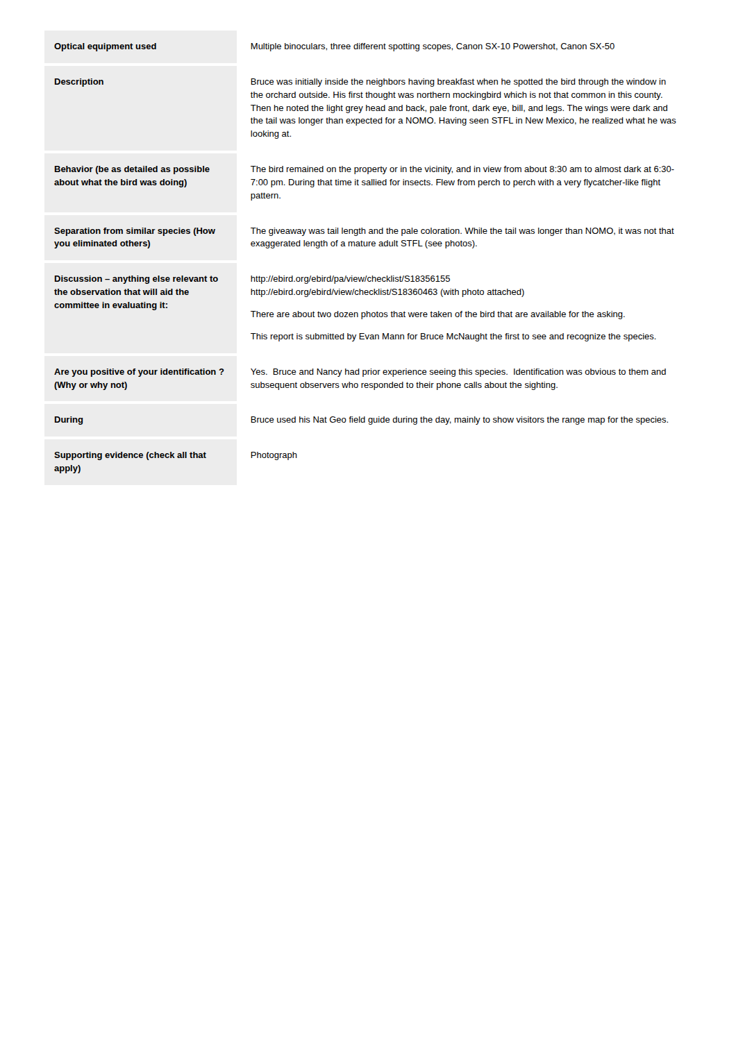| Optical equipment used | Multiple binoculars, three different spotting scopes, Canon SX-10 Powershot, Canon SX-50 |
| Description | Bruce was initially inside the neighbors having breakfast when he spotted the bird through the window in the orchard outside. His first thought was northern mockingbird which is not that common in this county. Then he noted the light grey head and back, pale front, dark eye, bill, and legs. The wings were dark and the tail was longer than expected for a NOMO. Having seen STFL in New Mexico, he realized what he was looking at. |
| Behavior (be as detailed as possible about what the bird was doing) | The bird remained on the property or in the vicinity, and in view from about 8:30 am to almost dark at 6:30-7:00 pm. During that time it sallied for insects. Flew from perch to perch with a very flycatcher-like flight pattern. |
| Separation from similar species (How you eliminated others) | The giveaway was tail length and the pale coloration. While the tail was longer than NOMO, it was not that exaggerated length of a mature adult STFL (see photos). |
| Discussion – anything else relevant to the observation that will aid the committee in evaluating it: | http://ebird.org/ebird/pa/view/checklist/S18356155 http://ebird.org/ebird/view/checklist/S18360463 (with photo attached) There are about two dozen photos that were taken of the bird that are available for the asking. This report is submitted by Evan Mann for Bruce McNaught the first to see and recognize the species. |
| Are you positive of your identification ? (Why or why not) | Yes. Bruce and Nancy had prior experience seeing this species. Identification was obvious to them and subsequent observers who responded to their phone calls about the sighting. |
| During | Bruce used his Nat Geo field guide during the day, mainly to show visitors the range map for the species. |
| Supporting evidence (check all that apply) | Photograph |